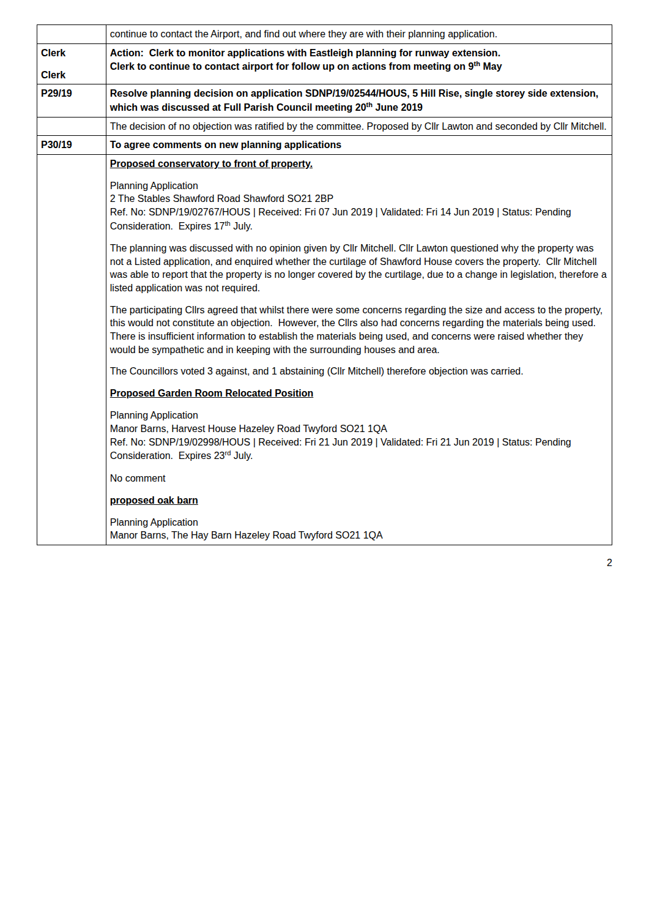| | continue to contact the Airport, and find out where they are with their planning application. |
| Clerk Clerk | Action: Clerk to monitor applications with Eastleigh planning for runway extension. Clerk to continue to contact airport for follow up on actions from meeting on 9 th May |
| P29/19 | Resolve planning decision on application SDNP/19/02544/HOUS, 5 Hill Rise, single storey side extension, which was discussed at Full Parish Council meeting 20 th June 2019 |
| | The decision of no objection was ratified by the committee. Proposed by Cllr Lawton and seconded by Cllr Mitchell. |
| P30/19 | To agree comments on new planning applications |
| | Proposed conservatory to front of property. Planning Application 2 The Stables Shawford Road Shawford SO21 2BP Ref. No: SDNP/19/02767/HOUS / Received: Fri 07 Jun 2019 / Validated: Fri 14 Jun 2019 / Status: Pending Consideration. Expires 17 th July. The planning was discussed with no opinion given by Cllr Mitchell. Cllr Lawton questioned why the property was not a Listed application, and enquired whether the curtilage of Shawford House covers the property. Cllr Mitchell was able to report that the property is no longer covered by the curtilage, due to a change in legislation, therefore a listed application was not required. The participating Cllrs agreed that whilst there were some concerns regarding the size and access to the property, this would not constitute an objection. However, the Cllrs also had concerns regarding the materials being used. There is insufficient information to establish the materials being used, and concerns were raised whether they would be sympathetic and in keeping with the surrounding houses and area. The Councillors voted 3 against, and 1 abstaining (Cllr Mitchell) therefore objection was carried. Proposed Garden Room Relocated Position Planning Application Manor Barns, Harvest House Hazeley Road Twyford SO21 1QA Ref. No: SDNP/19/02998/HOUS / Received: Fri 21 Jun 2019 / Validated: Fri 21 Jun 2019 / Status: Pending Consideration. Expires 23 rd July. No comment proposed oak barn Planning Application Manor Barns, The Hay Barn Hazeley Road Twyford SO21 1QA |
2